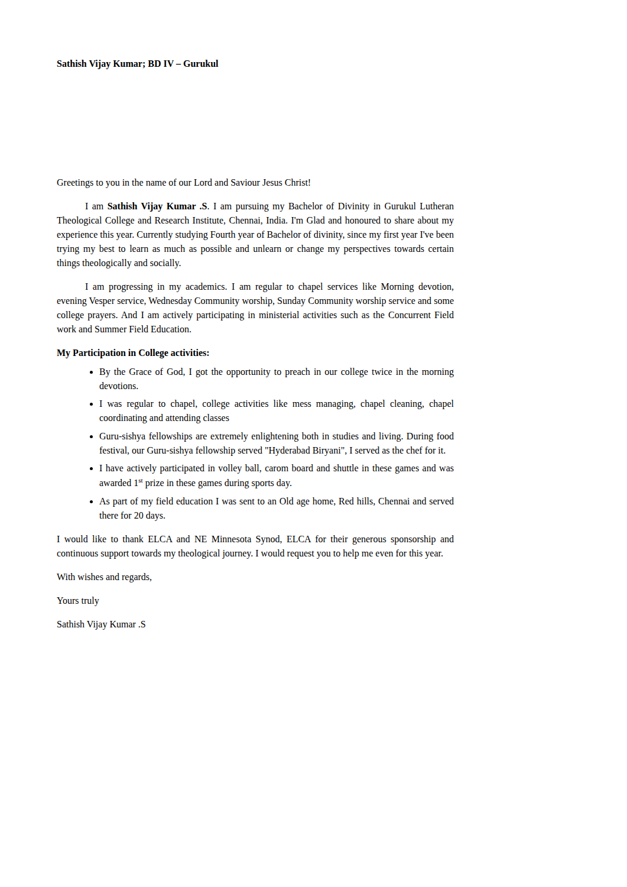Sathish Vijay Kumar; BD IV – Gurukul
Greetings to you in the name of our Lord and Saviour Jesus Christ!
I am Sathish Vijay Kumar .S. I am pursuing my Bachelor of Divinity in Gurukul Lutheran Theological College and Research Institute, Chennai, India. I'm Glad and honoured to share about my experience this year. Currently studying Fourth year of Bachelor of divinity, since my first year I've been trying my best to learn as much as possible and unlearn or change my perspectives towards certain things theologically and socially.
I am progressing in my academics. I am regular to chapel services like Morning devotion, evening Vesper service, Wednesday Community worship, Sunday Community worship service and some college prayers. And I am actively participating in ministerial activities such as the Concurrent Field work and Summer Field Education.
My Participation in College activities:
By the Grace of God, I got the opportunity to preach in our college twice in the morning devotions.
I was regular to chapel, college activities like mess managing, chapel cleaning, chapel coordinating and attending classes
Guru-sishya fellowships are extremely enlightening both in studies and living. During food festival, our Guru-sishya fellowship served "Hyderabad Biryani", I served as the chef for it.
I have actively participated in volley ball, carom board and shuttle in these games and was awarded 1st prize in these games during sports day.
As part of my field education I was sent to an Old age home, Red hills, Chennai and served there for 20 days.
I would like to thank ELCA and NE Minnesota Synod, ELCA for their generous sponsorship and continuous support towards my theological journey. I would request you to help me even for this year.
With wishes and regards,
Yours truly
Sathish Vijay Kumar .S